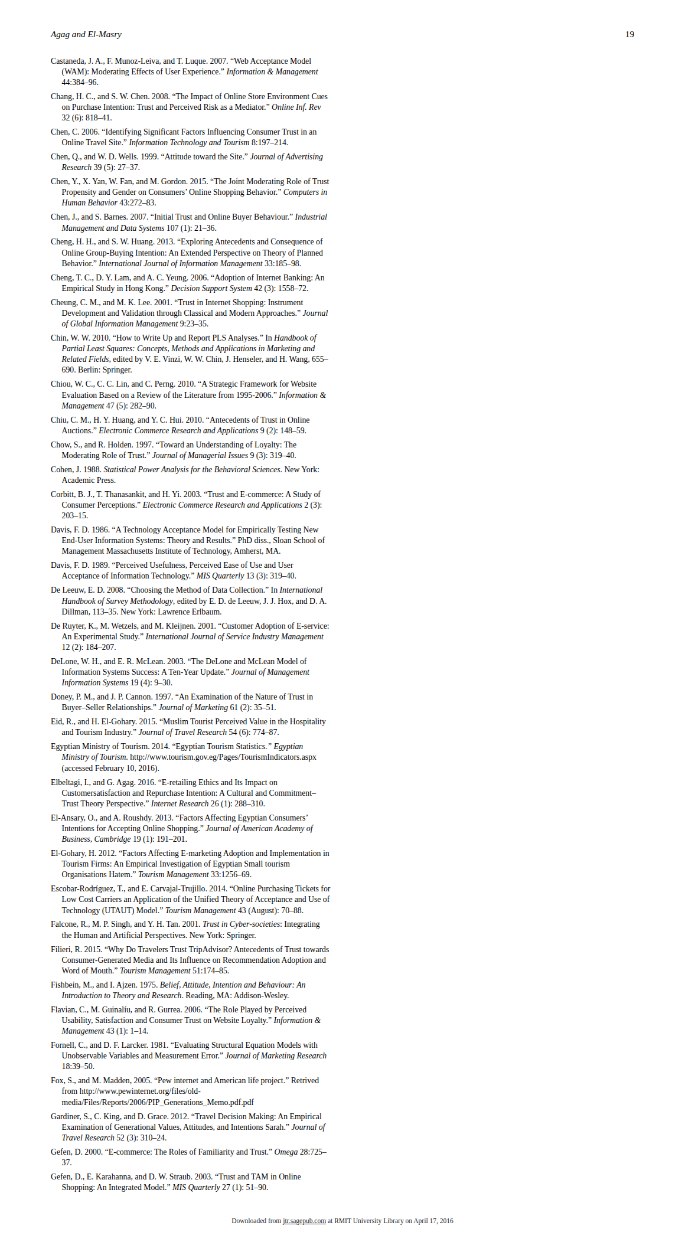Agag and El-Masry 19
Castaneda, J. A., F. Munoz-Leiva, and T. Luque. 2007. “Web Acceptance Model (WAM): Moderating Effects of User Experience.” Information & Management 44:384–96.
Chang, H. C., and S. W. Chen. 2008. “The Impact of Online Store Environment Cues on Purchase Intention: Trust and Perceived Risk as a Mediator.” Online Inf. Rev 32 (6): 818–41.
Chen, C. 2006. “Identifying Significant Factors Influencing Consumer Trust in an Online Travel Site.” Information Technology and Tourism 8:197–214.
Chen, Q., and W. D. Wells. 1999. “Attitude toward the Site.” Journal of Advertising Research 39 (5): 27–37.
Chen, Y., X. Yan, W. Fan, and M. Gordon. 2015. “The Joint Moderating Role of Trust Propensity and Gender on Consumers’ Online Shopping Behavior.” Computers in Human Behavior 43:272–83.
Chen, J., and S. Barnes. 2007. “Initial Trust and Online Buyer Behaviour.” Industrial Management and Data Systems 107 (1): 21–36.
Cheng, H. H., and S. W. Huang. 2013. “Exploring Antecedents and Consequence of Online Group-Buying Intention: An Extended Perspective on Theory of Planned Behavior.” International Journal of Information Management 33:185–98.
Cheng, T. C., D. Y. Lam, and A. C. Yeung. 2006. “Adoption of Internet Banking: An Empirical Study in Hong Kong.” Decision Support System 42 (3): 1558–72.
Cheung, C. M., and M. K. Lee. 2001. “Trust in Internet Shopping: Instrument Development and Validation through Classical and Modern Approaches.” Journal of Global Information Management 9:23–35.
Chin, W. W. 2010. “How to Write Up and Report PLS Analyses.” In Handbook of Partial Least Squares: Concepts, Methods and Applications in Marketing and Related Fields, edited by V. E. Vinzi, W. W. Chin, J. Henseler, and H. Wang, 655–690. Berlin: Springer.
Chiou, W. C., C. C. Lin, and C. Perng. 2010. “A Strategic Framework for Website Evaluation Based on a Review of the Literature from 1995-2006.” Information & Management 47 (5): 282–90.
Chiu, C. M., H. Y. Huang, and Y. C. Hui. 2010. “Antecedents of Trust in Online Auctions.” Electronic Commerce Research and Applications 9 (2): 148–59.
Chow, S., and R. Holden. 1997. “Toward an Understanding of Loyalty: The Moderating Role of Trust.” Journal of Managerial Issues 9 (3): 319–40.
Cohen, J. 1988. Statistical Power Analysis for the Behavioral Sciences. New York: Academic Press.
Corbitt, B. J., T. Thanasankit, and H. Yi. 2003. “Trust and E-commerce: A Study of Consumer Perceptions.” Electronic Commerce Research and Applications 2 (3): 203–15.
Davis, F. D. 1986. “A Technology Acceptance Model for Empirically Testing New End-User Information Systems: Theory and Results.” PhD diss., Sloan School of Management Massachusetts Institute of Technology, Amherst, MA.
Davis, F. D. 1989. “Perceived Usefulness, Perceived Ease of Use and User Acceptance of Information Technology.” MIS Quarterly 13 (3): 319–40.
De Leeuw, E. D. 2008. “Choosing the Method of Data Collection.” In International Handbook of Survey Methodology, edited by E. D. de Leeuw, J. J. Hox, and D. A. Dillman, 113–35. New York: Lawrence Erlbaum.
De Ruyter, K., M. Wetzels, and M. Kleijnen. 2001. “Customer Adoption of E-service: An Experimental Study.” International Journal of Service Industry Management 12 (2): 184–207.
DeLone, W. H., and E. R. McLean. 2003. “The DeLone and McLean Model of Information Systems Success: A Ten-Year Update.” Journal of Management Information Systems 19 (4): 9–30.
Doney, P. M., and J. P. Cannon. 1997. “An Examination of the Nature of Trust in Buyer–Seller Relationships.” Journal of Marketing 61 (2): 35–51.
Eid, R., and H. El-Gohary. 2015. “Muslim Tourist Perceived Value in the Hospitality and Tourism Industry.” Journal of Travel Research 54 (6): 774–87.
Egyptian Ministry of Tourism. 2014. “Egyptian Tourism Statistics.” Egyptian Ministry of Tourism. http://www.tourism.gov.eg/Pages/TourismIndicators.aspx (accessed February 10, 2016).
Elbeltagi, I., and G. Agag. 2016. “E-retailing Ethics and Its Impact on Customersatisfaction and Repurchase Intention: A Cultural and Commitment–Trust Theory Perspective.” Internet Research 26 (1): 288–310.
El-Ansary, O., and A. Roushdy. 2013. “Factors Affecting Egyptian Consumers’ Intentions for Accepting Online Shopping.” Journal of American Academy of Business, Cambridge 19 (1): 191–201.
El-Gohary, H. 2012. “Factors Affecting E-marketing Adoption and Implementation in Tourism Firms: An Empirical Investigation of Egyptian Small tourism Organisations Hatem.” Tourism Management 33:1256–69.
Escobar-Rodríguez, T., and E. Carvajal-Trujillo. 2014. “Online Purchasing Tickets for Low Cost Carriers an Application of the Unified Theory of Acceptance and Use of Technology (UTAUT) Model.” Tourism Management 43 (August): 70–88.
Falcone, R., M. P. Singh, and Y. H. Tan. 2001. Trust in Cyber-societies: Integrating the Human and Artificial Perspectives. New York: Springer.
Filieri, R. 2015. “Why Do Travelers Trust TripAdvisor? Antecedents of Trust towards Consumer-Generated Media and Its Influence on Recommendation Adoption and Word of Mouth.” Tourism Management 51:174–85.
Fishbein, M., and I. Ajzen. 1975. Belief, Attitude, Intention and Behaviour: An Introduction to Theory and Research. Reading, MA: Addison-Wesley.
Flavian, C., M. Guinalíu, and R. Gurrea. 2006. “The Role Played by Perceived Usability, Satisfaction and Consumer Trust on Website Loyalty.” Information & Management 43 (1): 1–14.
Fornell, C., and D. F. Larcker. 1981. “Evaluating Structural Equation Models with Unobservable Variables and Measurement Error.” Journal of Marketing Research 18:39–50.
Fox, S., and M. Madden, 2005. “Pew internet and American life project.” Retrived from http://www.pewinternet.org/files/old-media/Files/Reports/2006/PIP_Generations_Memo.pdf.pdf
Gardiner, S., C. King, and D. Grace. 2012. “Travel Decision Making: An Empirical Examination of Generational Values, Attitudes, and Intentions Sarah.” Journal of Travel Research 52 (3): 310–24.
Gefen, D. 2000. “E-commerce: The Roles of Familiarity and Trust.” Omega 28:725–37.
Gefen, D., E. Karahanna, and D. W. Straub. 2003. “Trust and TAM in Online Shopping: An Integrated Model.” MIS Quarterly 27 (1): 51–90.
Downloaded from jtr.sagepub.com at RMIT University Library on April 17, 2016